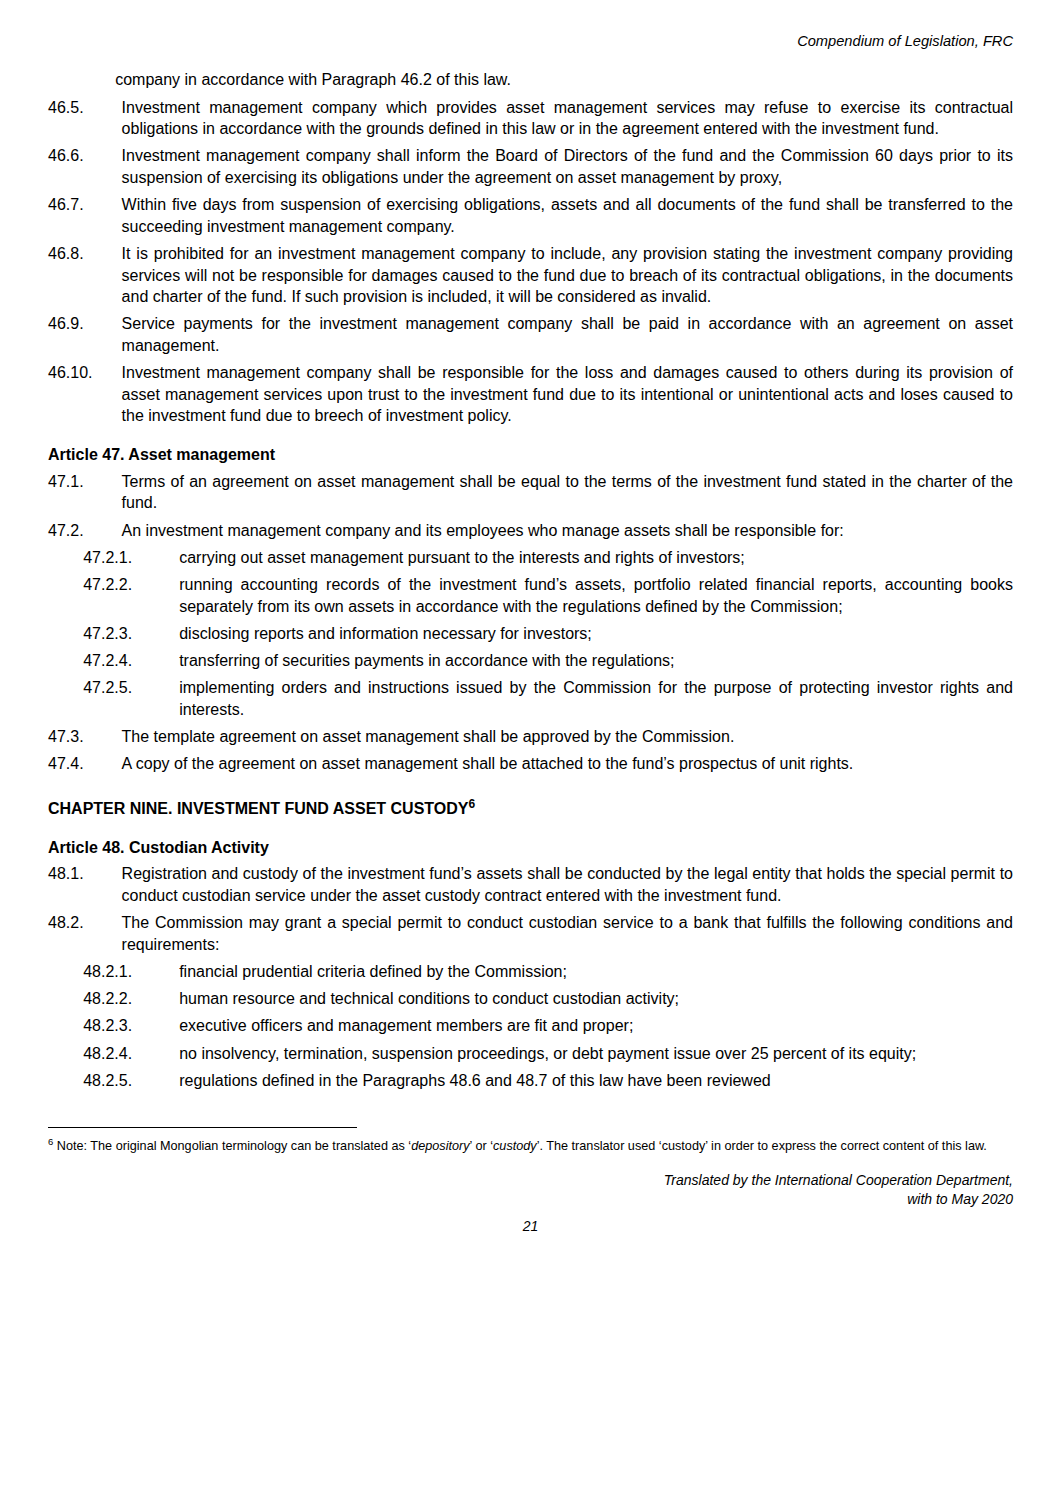Compendium of Legislation, FRC
company in accordance with Paragraph 46.2 of this law.
46.5.
Investment management company which provides asset management services may refuse to exercise its contractual obligations in accordance with the grounds defined in this law or in the agreement entered with the investment fund.
46.6.
Investment management company shall inform the Board of Directors of the fund and the Commission 60 days prior to its suspension of exercising its obligations under the agreement on asset management by proxy,
46.7.
Within five days from suspension of exercising obligations, assets and all documents of the fund shall be transferred to the succeeding investment management company.
46.8.
It is prohibited for an investment management company to include, any provision stating the investment company providing services will not be responsible for damages caused to the fund due to breach of its contractual obligations, in the documents and charter of the fund. If such provision is included, it will be considered as invalid.
46.9.
Service payments for the investment management company shall be paid in accordance with an agreement on asset management.
46.10.
Investment management company shall be responsible for the loss and damages caused to others during its provision of asset management services upon trust to the investment fund due to its intentional or unintentional acts and loses caused to the investment fund due to breech of investment policy.
Article 47. Asset management
47.1.
Terms of an agreement on asset management shall be equal to the terms of the investment fund stated in the charter of the fund.
47.2.
An investment management company and its employees who manage assets shall be responsible for:
47.2.1.
carrying out asset management pursuant to the interests and rights of investors;
47.2.2.
running accounting records of the investment fund’s assets, portfolio related financial reports, accounting books separately from its own assets in accordance with the regulations defined by the Commission;
47.2.3.
disclosing reports and information necessary for investors;
47.2.4.
transferring of securities payments in accordance with the regulations;
47.2.5.
implementing orders and instructions issued by the Commission for the purpose of protecting investor rights and interests.
47.3.
The template agreement on asset management shall be approved by the Commission.
47.4.
A copy of the agreement on asset management shall be attached to the fund’s prospectus of unit rights.
CHAPTER NINE. INVESTMENT FUND ASSET CUSTODY6
Article 48. Custodian Activity
48.1.
Registration and custody of the investment fund’s assets shall be conducted by the legal entity that holds the special permit to conduct custodian service under the asset custody contract entered with the investment fund.
48.2.
The Commission may grant a special permit to conduct custodian service to a bank that fulfills the following conditions and requirements:
48.2.1.
financial prudential criteria defined by the Commission;
48.2.2.
human resource and technical conditions to conduct custodian activity;
48.2.3.
executive officers and management members are fit and proper;
48.2.4.
no insolvency, termination, suspension proceedings, or debt payment issue over 25 percent of its equity;
48.2.5.
regulations defined in the Paragraphs 48.6 and 48.7 of this law have been reviewed
6 Note: The original Mongolian terminology can be translated as ‘depository’ or ‘custody’. The translator used ‘custody’ in order to express the correct content of this law.
Translated by the International Cooperation Department,
with to May 2020
21